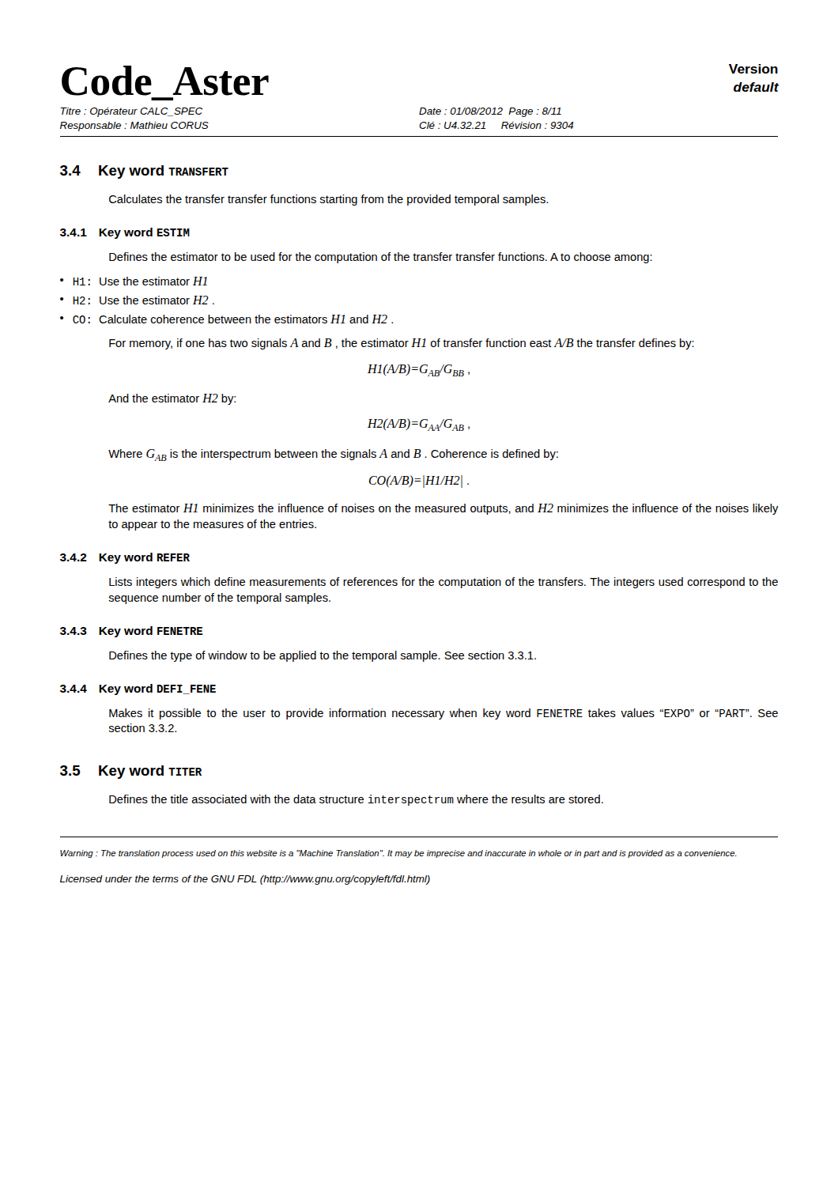Version
default
Code_Aster
| Titre : Opérateur CALC_SPEC | Date : 01/08/2012 Page : 8/11 |
| Responsable : Mathieu CORUS | Clé : U4.32.21 Révision : 9304 |
3.4 Key word TRANSFERT
Calculates the transfer transfer functions starting from the provided temporal samples.
3.4.1 Key word ESTIM
Defines the estimator to be used for the computation of the transfer transfer functions. A to choose among:
H1: Use the estimator H1
H2: Use the estimator H2 .
CO: Calculate coherence between the estimators H1 and H2 .
For memory, if one has two signals A and B , the estimator H1 of transfer function east A/B the transfer defines by:
H1(A/B)=GAB/GBB ,
And the estimator H2 by:
H2(A/B)=GAA/GAB ,
Where GAB is the interspectrum between the signals A and B . Coherence is defined by:
CO(A/B)=|H1/H2| .
The estimator H1 minimizes the influence of noises on the measured outputs, and H2 minimizes the influence of the noises likely to appear to the measures of the entries.
3.4.2 Key word REFER
Lists integers which define measurements of references for the computation of the transfers. The integers used correspond to the sequence number of the temporal samples.
3.4.3 Key word FENETRE
Defines the type of window to be applied to the temporal sample. See section 3.3.1.
3.4.4 Key word DEFI_FENE
Makes it possible to the user to provide information necessary when key word FENETRE takes values “EXPO” or “PART”. See section 3.3.2.
3.5 Key word TITER
Defines the title associated with the data structure interspectrum where the results are stored.
Warning : The translation process used on this website is a "Machine Translation". It may be imprecise and inaccurate in whole or in part and is provided as a convenience.
Licensed under the terms of the GNU FDL (http://www.gnu.org/copyleft/fdl.html)